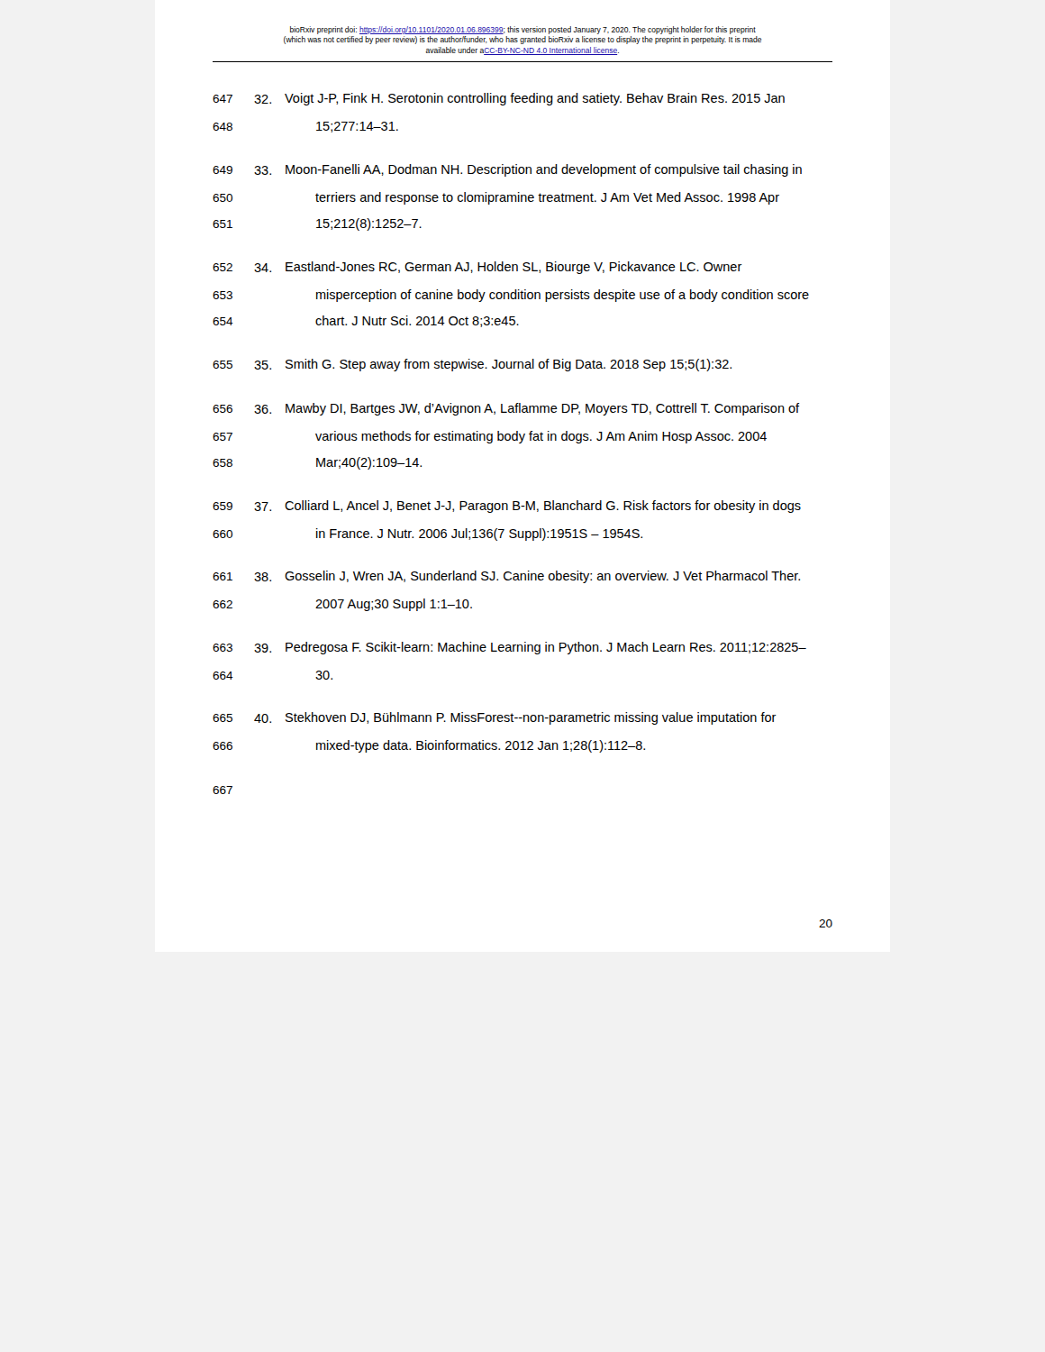bioRxiv preprint doi: https://doi.org/10.1101/2020.01.06.896399; this version posted January 7, 2020. The copyright holder for this preprint
(which was not certified by peer review) is the author/funder, who has granted bioRxiv a license to display the preprint in perpetuity. It is made
available under aCC-BY-NC-ND 4.0 International license.
647
32.
Voigt J-P, Fink H. Serotonin controlling feeding and satiety. Behav Brain Res. 2015 Jan
648
15;277:14–31.
649
33.
Moon-Fanelli AA, Dodman NH. Description and development of compulsive tail chasing in
650
terriers and response to clomipramine treatment. J Am Vet Med Assoc. 1998 Apr
651
15;212(8):1252–7.
652
34.
Eastland-Jones RC, German AJ, Holden SL, Biourge V, Pickavance LC. Owner
653
misperception of canine body condition persists despite use of a body condition score
654
chart. J Nutr Sci. 2014 Oct 8;3:e45.
655
35.
Smith G. Step away from stepwise. Journal of Big Data. 2018 Sep 15;5(1):32.
656
36.
Mawby DI, Bartges JW, d’Avignon A, Laflamme DP, Moyers TD, Cottrell T. Comparison of
657
various methods for estimating body fat in dogs. J Am Anim Hosp Assoc. 2004
658
Mar;40(2):109–14.
659
37.
Colliard L, Ancel J, Benet J-J, Paragon B-M, Blanchard G. Risk factors for obesity in dogs
660
in France. J Nutr. 2006 Jul;136(7 Suppl):1951S – 1954S.
661
38.
Gosselin J, Wren JA, Sunderland SJ. Canine obesity: an overview. J Vet Pharmacol Ther.
662
2007 Aug;30 Suppl 1:1–10.
663
39.
Pedregosa F. Scikit-learn: Machine Learning in Python. J Mach Learn Res. 2011;12:2825–
664
30.
665
40.
Stekhoven DJ, Bühlmann P. MissForest--non-parametric missing value imputation for
666
mixed-type data. Bioinformatics. 2012 Jan 1;28(1):112–8.
667
20